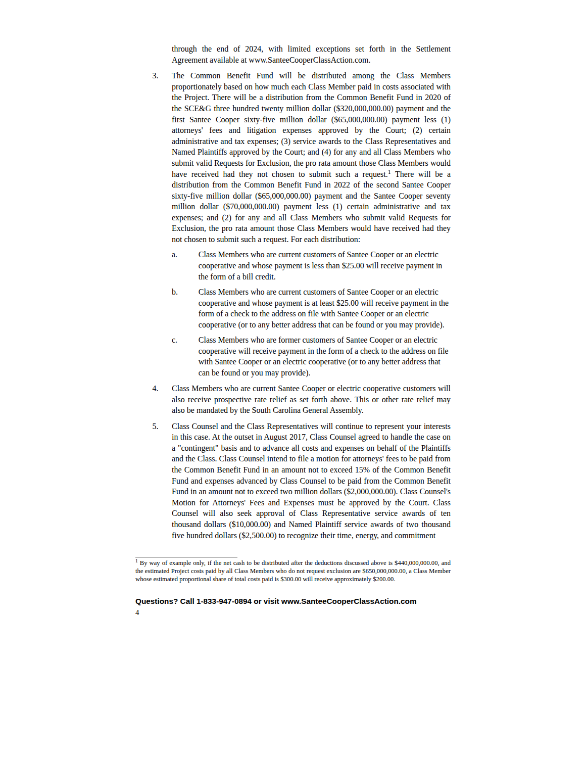through the end of 2024, with limited exceptions set forth in the Settlement Agreement available at www.SanteeCooperClassAction.com.
The Common Benefit Fund will be distributed among the Class Members proportionately based on how much each Class Member paid in costs associated with the Project. There will be a distribution from the Common Benefit Fund in 2020 of the SCE&G three hundred twenty million dollar ($320,000,000.00) payment and the first Santee Cooper sixty-five million dollar ($65,000,000.00) payment less (1) attorneys' fees and litigation expenses approved by the Court; (2) certain administrative and tax expenses; (3) service awards to the Class Representatives and Named Plaintiffs approved by the Court; and (4) for any and all Class Members who submit valid Requests for Exclusion, the pro rata amount those Class Members would have received had they not chosen to submit such a request.1 There will be a distribution from the Common Benefit Fund in 2022 of the second Santee Cooper sixty-five million dollar ($65,000,000.00) payment and the Santee Cooper seventy million dollar ($70,000,000.00) payment less (1) certain administrative and tax expenses; and (2) for any and all Class Members who submit valid Requests for Exclusion, the pro rata amount those Class Members would have received had they not chosen to submit such a request. For each distribution:
Class Members who are current customers of Santee Cooper or an electric cooperative and whose payment is less than $25.00 will receive payment in the form of a bill credit.
Class Members who are current customers of Santee Cooper or an electric cooperative and whose payment is at least $25.00 will receive payment in the form of a check to the address on file with Santee Cooper or an electric cooperative (or to any better address that can be found or you may provide).
Class Members who are former customers of Santee Cooper or an electric cooperative will receive payment in the form of a check to the address on file with Santee Cooper or an electric cooperative (or to any better address that can be found or you may provide).
Class Members who are current Santee Cooper or electric cooperative customers will also receive prospective rate relief as set forth above. This or other rate relief may also be mandated by the South Carolina General Assembly.
Class Counsel and the Class Representatives will continue to represent your interests in this case. At the outset in August 2017, Class Counsel agreed to handle the case on a "contingent" basis and to advance all costs and expenses on behalf of the Plaintiffs and the Class. Class Counsel intend to file a motion for attorneys' fees to be paid from the Common Benefit Fund in an amount not to exceed 15% of the Common Benefit Fund and expenses advanced by Class Counsel to be paid from the Common Benefit Fund in an amount not to exceed two million dollars ($2,000,000.00). Class Counsel's Motion for Attorneys' Fees and Expenses must be approved by the Court. Class Counsel will also seek approval of Class Representative service awards of ten thousand dollars ($10,000.00) and Named Plaintiff service awards of two thousand five hundred dollars ($2,500.00) to recognize their time, energy, and commitment
1 By way of example only, if the net cash to be distributed after the deductions discussed above is $440,000,000.00, and the estimated Project costs paid by all Class Members who do not request exclusion are $650,000,000.00, a Class Member whose estimated proportional share of total costs paid is $300.00 will receive approximately $200.00.
Questions? Call 1-833-947-0894 or visit www.SanteeCooperClassAction.com
4